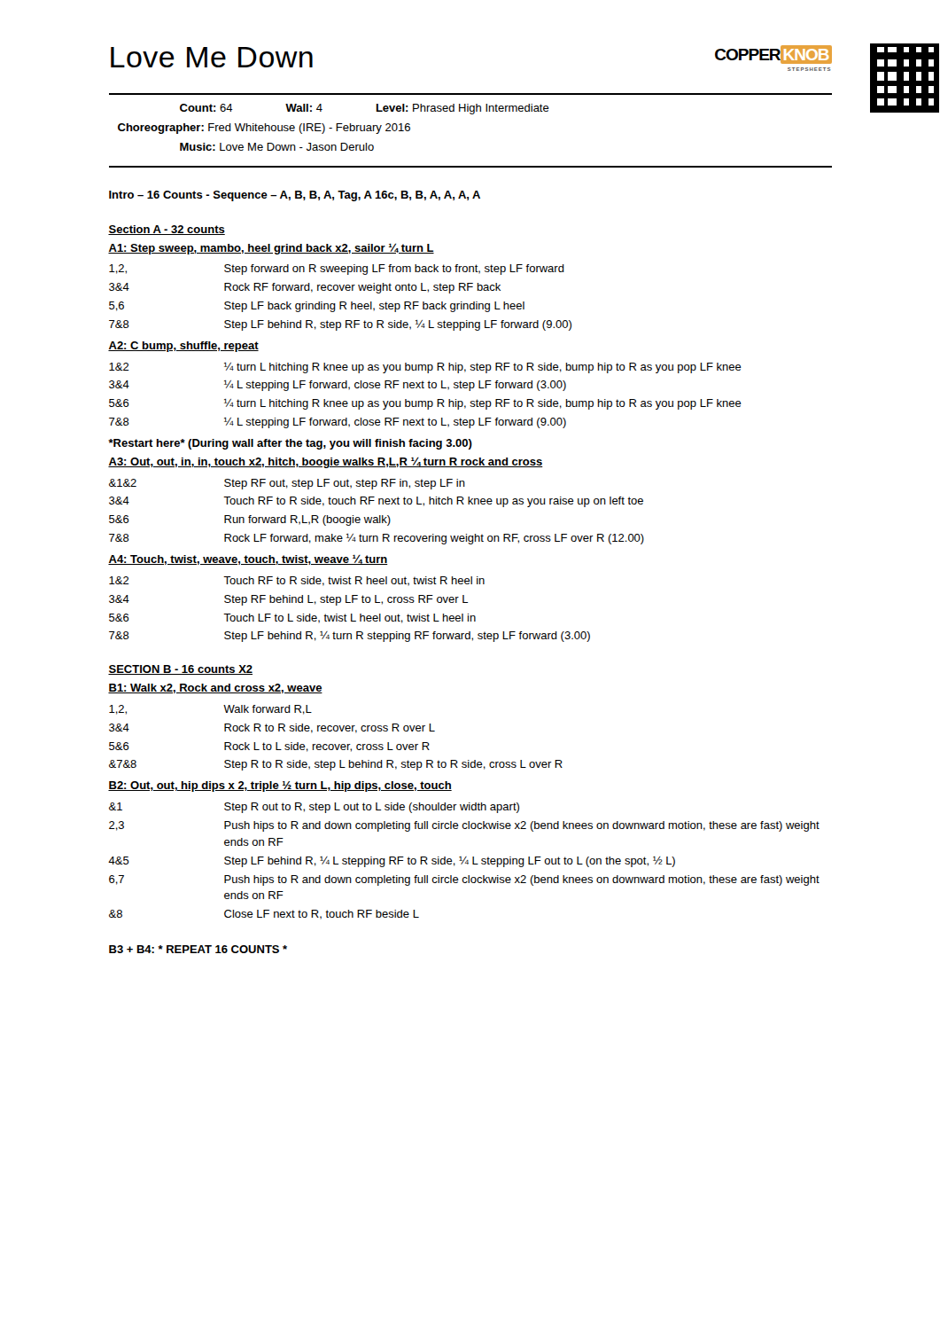Love Me Down
COPPER KNOB STEPSHEETS
Count: 64 Wall: 4 Level: Phrased High Intermediate
Choreographer: Fred Whitehouse (IRE) - February 2016
Music: Love Me Down - Jason Derulo
Intro – 16 Counts - Sequence – A, B, B, A, Tag, A 16c, B, B, A, A, A, A
Section A - 32 counts
A1: Step sweep, mambo, heel grind back x2, sailor ¼ turn L
| 1,2, | Step forward on R sweeping LF from back to front, step LF forward |
| 3&4 | Rock RF forward, recover weight onto L, step RF back |
| 5,6 | Step LF back grinding R heel, step RF back grinding L heel |
| 7&8 | Step LF behind R, step RF to R side, ¼ L stepping LF forward (9.00) |
A2: C bump, shuffle, repeat
| 1&2 | ¼ turn L hitching R knee up as you bump R hip, step RF to R side, bump hip to R as you pop LF knee |
| 3&4 | ¼ L stepping LF forward, close RF next to L, step LF forward (3.00) |
| 5&6 | ¼ turn L hitching R knee up as you bump R hip, step RF to R side, bump hip to R as you pop LF knee |
| 7&8 | ¼ L stepping LF forward, close RF next to L, step LF forward (9.00) |
*Restart here* (During wall after the tag, you will finish facing 3.00)
A3: Out, out, in, in, touch x2, hitch, boogie walks R,L,R ¼ turn R rock and cross
| &1&2 | Step RF out, step LF out, step RF in, step LF in |
| 3&4 | Touch RF to R side, touch RF next to L, hitch R knee up as you raise up on left toe |
| 5&6 | Run forward R,L,R (boogie walk) |
| 7&8 | Rock LF forward, make ¼ turn R recovering weight on RF, cross LF over R (12.00) |
A4: Touch, twist, weave, touch, twist, weave ¼ turn
| 1&2 | Touch RF to R side, twist R heel out, twist R heel in |
| 3&4 | Step RF behind L, step LF to L, cross RF over L |
| 5&6 | Touch LF to L side, twist L heel out, twist L heel in |
| 7&8 | Step LF behind R, ¼ turn R stepping RF forward, step LF forward (3.00) |
SECTION B - 16 counts X2
B1: Walk x2, Rock and cross x2, weave
| 1,2, | Walk forward R,L |
| 3&4 | Rock R to R side, recover, cross R over L |
| 5&6 | Rock L to L side, recover, cross L over R |
| &7&8 | Step R to R side, step L behind R, step R to R side, cross L over R |
B2: Out, out, hip dips x 2, triple ½ turn L, hip dips, close, touch
| &1 | Step R out to R, step L out to L side (shoulder width apart) |
| 2,3 | Push hips to R and down completing full circle clockwise x2 (bend knees on downward motion, these are fast) weight ends on RF |
| 4&5 | Step LF behind R, ¼ L stepping RF to R side, ¼ L stepping LF out to L (on the spot, ½ L) |
| 6,7 | Push hips to R and down completing full circle clockwise x2 (bend knees on downward motion, these are fast) weight ends on RF |
| &8 | Close LF next to R, touch RF beside L |
B3 + B4: * REPEAT 16 COUNTS *